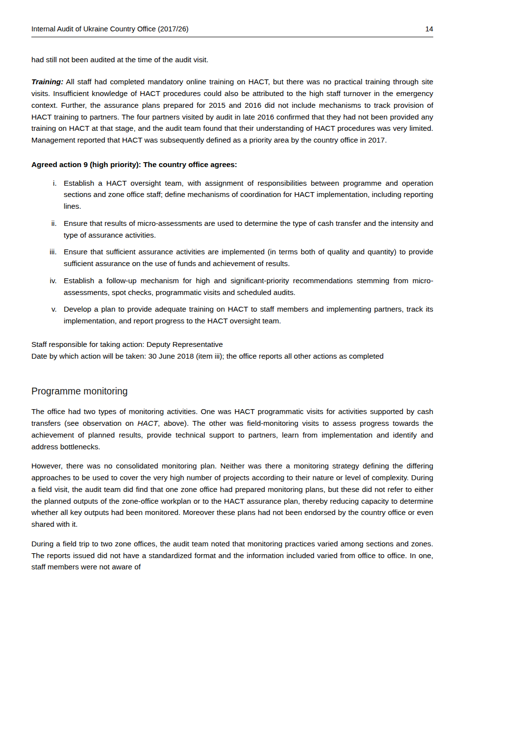Internal Audit of Ukraine Country Office (2017/26) 14
had still not been audited at the time of the audit visit.
Training: All staff had completed mandatory online training on HACT, but there was no practical training through site visits. Insufficient knowledge of HACT procedures could also be attributed to the high staff turnover in the emergency context. Further, the assurance plans prepared for 2015 and 2016 did not include mechanisms to track provision of HACT training to partners. The four partners visited by audit in late 2016 confirmed that they had not been provided any training on HACT at that stage, and the audit team found that their understanding of HACT procedures was very limited. Management reported that HACT was subsequently defined as a priority area by the country office in 2017.
Agreed action 9 (high priority): The country office agrees:
Establish a HACT oversight team, with assignment of responsibilities between programme and operation sections and zone office staff; define mechanisms of coordination for HACT implementation, including reporting lines.
Ensure that results of micro-assessments are used to determine the type of cash transfer and the intensity and type of assurance activities.
Ensure that sufficient assurance activities are implemented (in terms both of quality and quantity) to provide sufficient assurance on the use of funds and achievement of results.
Establish a follow-up mechanism for high and significant-priority recommendations stemming from micro-assessments, spot checks, programmatic visits and scheduled audits.
Develop a plan to provide adequate training on HACT to staff members and implementing partners, track its implementation, and report progress to the HACT oversight team.
Staff responsible for taking action: Deputy Representative
Date by which action will be taken: 30 June 2018 (item iii); the office reports all other actions as completed
Programme monitoring
The office had two types of monitoring activities. One was HACT programmatic visits for activities supported by cash transfers (see observation on HACT, above). The other was field-monitoring visits to assess progress towards the achievement of planned results, provide technical support to partners, learn from implementation and identify and address bottlenecks.
However, there was no consolidated monitoring plan. Neither was there a monitoring strategy defining the differing approaches to be used to cover the very high number of projects according to their nature or level of complexity. During a field visit, the audit team did find that one zone office had prepared monitoring plans, but these did not refer to either the planned outputs of the zone-office workplan or to the HACT assurance plan, thereby reducing capacity to determine whether all key outputs had been monitored. Moreover these plans had not been endorsed by the country office or even shared with it.
During a field trip to two zone offices, the audit team noted that monitoring practices varied among sections and zones. The reports issued did not have a standardized format and the information included varied from office to office. In one, staff members were not aware of